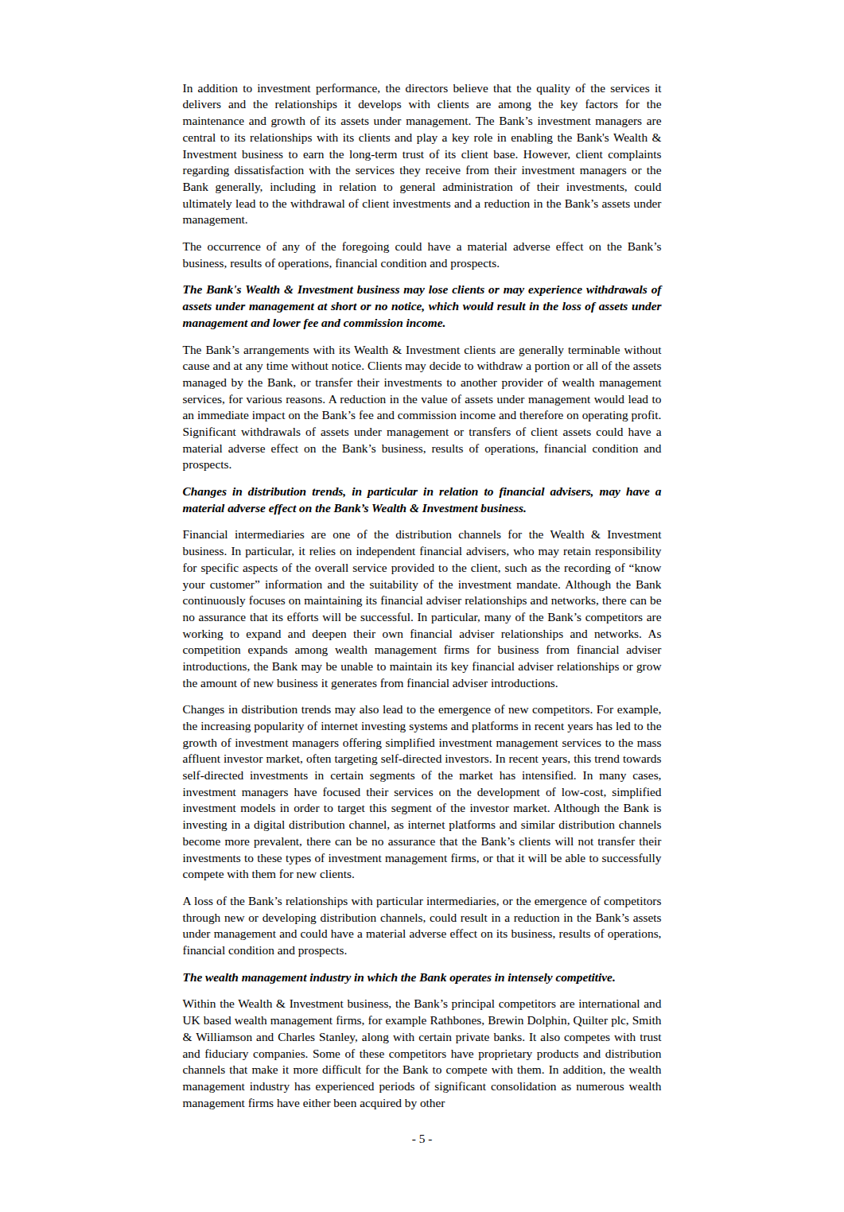In addition to investment performance, the directors believe that the quality of the services it delivers and the relationships it develops with clients are among the key factors for the maintenance and growth of its assets under management. The Bank’s investment managers are central to its relationships with its clients and play a key role in enabling the Bank's Wealth & Investment business to earn the long-term trust of its client base. However, client complaints regarding dissatisfaction with the services they receive from their investment managers or the Bank generally, including in relation to general administration of their investments, could ultimately lead to the withdrawal of client investments and a reduction in the Bank’s assets under management.
The occurrence of any of the foregoing could have a material adverse effect on the Bank’s business, results of operations, financial condition and prospects.
The Bank's Wealth & Investment business may lose clients or may experience withdrawals of assets under management at short or no notice, which would result in the loss of assets under management and lower fee and commission income.
The Bank’s arrangements with its Wealth & Investment clients are generally terminable without cause and at any time without notice. Clients may decide to withdraw a portion or all of the assets managed by the Bank, or transfer their investments to another provider of wealth management services, for various reasons. A reduction in the value of assets under management would lead to an immediate impact on the Bank’s fee and commission income and therefore on operating profit. Significant withdrawals of assets under management or transfers of client assets could have a material adverse effect on the Bank’s business, results of operations, financial condition and prospects.
Changes in distribution trends, in particular in relation to financial advisers, may have a material adverse effect on the Bank’s Wealth & Investment business.
Financial intermediaries are one of the distribution channels for the Wealth & Investment business. In particular, it relies on independent financial advisers, who may retain responsibility for specific aspects of the overall service provided to the client, such as the recording of “know your customer” information and the suitability of the investment mandate. Although the Bank continuously focuses on maintaining its financial adviser relationships and networks, there can be no assurance that its efforts will be successful. In particular, many of the Bank’s competitors are working to expand and deepen their own financial adviser relationships and networks. As competition expands among wealth management firms for business from financial adviser introductions, the Bank may be unable to maintain its key financial adviser relationships or grow the amount of new business it generates from financial adviser introductions.
Changes in distribution trends may also lead to the emergence of new competitors. For example, the increasing popularity of internet investing systems and platforms in recent years has led to the growth of investment managers offering simplified investment management services to the mass affluent investor market, often targeting self-directed investors. In recent years, this trend towards self-directed investments in certain segments of the market has intensified. In many cases, investment managers have focused their services on the development of low-cost, simplified investment models in order to target this segment of the investor market. Although the Bank is investing in a digital distribution channel, as internet platforms and similar distribution channels become more prevalent, there can be no assurance that the Bank’s clients will not transfer their investments to these types of investment management firms, or that it will be able to successfully compete with them for new clients.
A loss of the Bank’s relationships with particular intermediaries, or the emergence of competitors through new or developing distribution channels, could result in a reduction in the Bank’s assets under management and could have a material adverse effect on its business, results of operations, financial condition and prospects.
The wealth management industry in which the Bank operates in intensely competitive.
Within the Wealth & Investment business, the Bank’s principal competitors are international and UK based wealth management firms, for example Rathbones, Brewin Dolphin, Quilter plc, Smith & Williamson and Charles Stanley, along with certain private banks. It also competes with trust and fiduciary companies. Some of these competitors have proprietary products and distribution channels that make it more difficult for the Bank to compete with them. In addition, the wealth management industry has experienced periods of significant consolidation as numerous wealth management firms have either been acquired by other
- 5 -